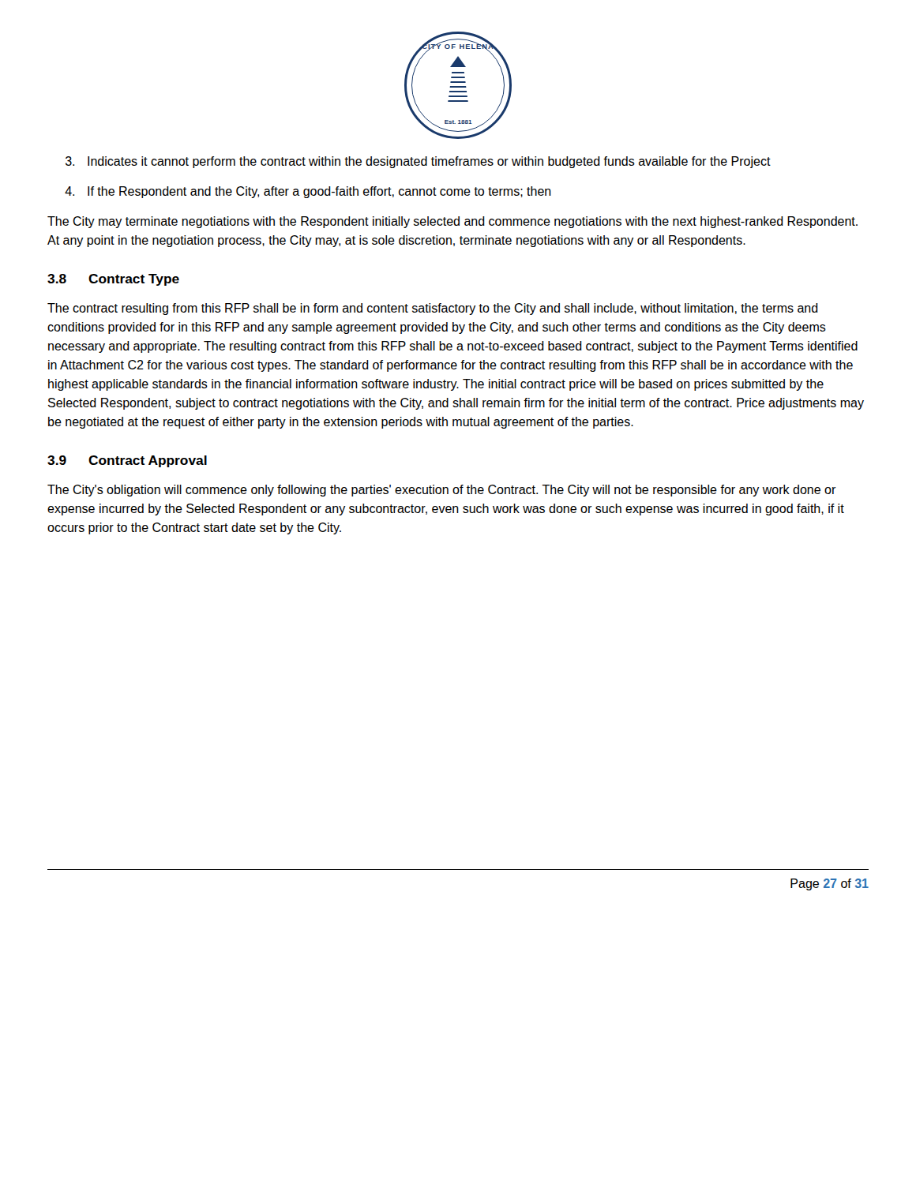CITY OF HELENA
Est. 1881
Indicates it cannot perform the contract within the designated timeframes or within budgeted funds available for the Project
If the Respondent and the City, after a good-faith effort, cannot come to terms; then
The City may terminate negotiations with the Respondent initially selected and commence negotiations with the next highest-ranked Respondent. At any point in the negotiation process, the City may, at is sole discretion, terminate negotiations with any or all Respondents.
3.8 Contract Type
The contract resulting from this RFP shall be in form and content satisfactory to the City and shall include, without limitation, the terms and conditions provided for in this RFP and any sample agreement provided by the City, and such other terms and conditions as the City deems necessary and appropriate. The resulting contract from this RFP shall be a not-to-exceed based contract, subject to the Payment Terms identified in Attachment C2 for the various cost types. The standard of performance for the contract resulting from this RFP shall be in accordance with the highest applicable standards in the financial information software industry. The initial contract price will be based on prices submitted by the Selected Respondent, subject to contract negotiations with the City, and shall remain firm for the initial term of the contract. Price adjustments may be negotiated at the request of either party in the extension periods with mutual agreement of the parties.
3.9 Contract Approval
The City's obligation will commence only following the parties' execution of the Contract. The City will not be responsible for any work done or expense incurred by the Selected Respondent or any subcontractor, even such work was done or such expense was incurred in good faith, if it occurs prior to the Contract start date set by the City.
Page 27 of 31